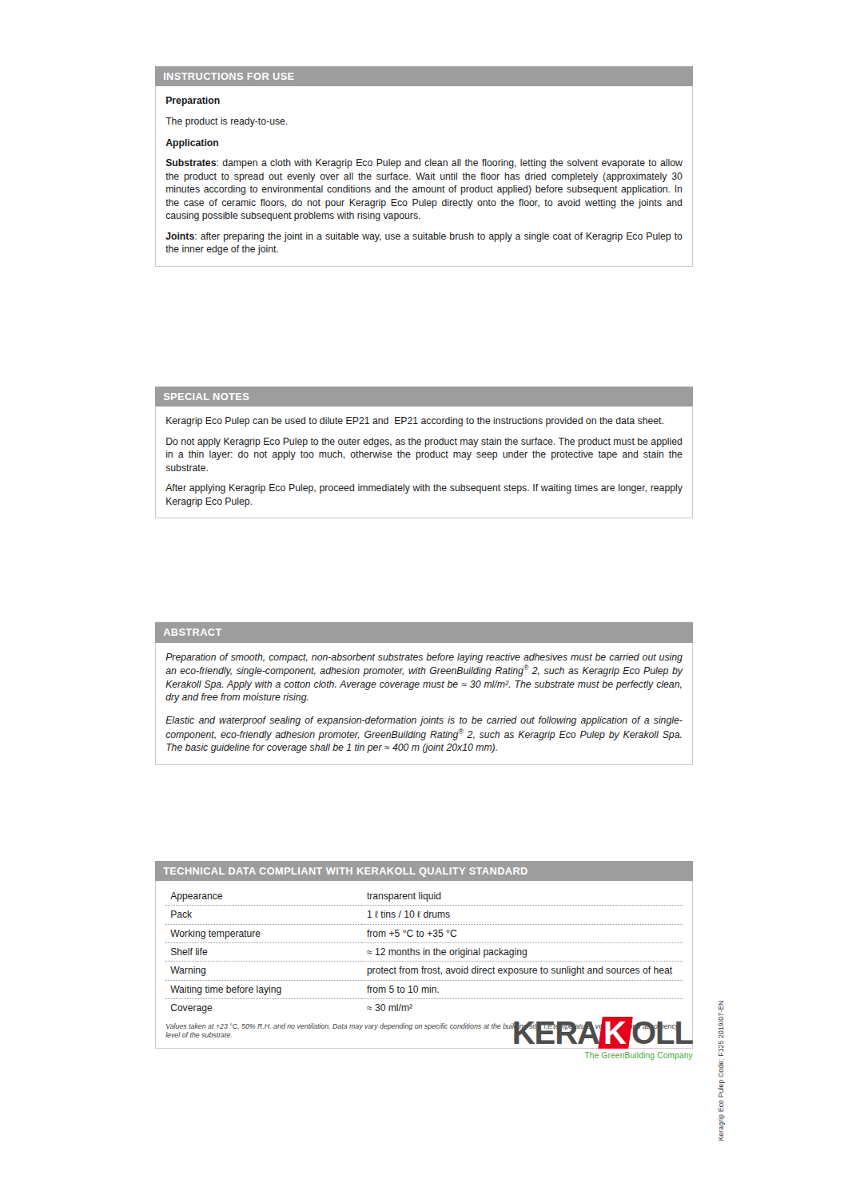Instructions for use
Preparation
The product is ready-to-use.
Application
Substrates: dampen a cloth with Keragrip Eco Pulep and clean all the flooring, letting the solvent evaporate to allow the product to spread out evenly over all the surface. Wait until the floor has dried completely (approximately 30 minutes according to environmental conditions and the amount of product applied) before subsequent application. In the case of ceramic floors, do not pour Keragrip Eco Pulep directly onto the floor, to avoid wetting the joints and causing possible subsequent problems with rising vapours.
Joints: after preparing the joint in a suitable way, use a suitable brush to apply a single coat of Keragrip Eco Pulep to the inner edge of the joint.
Special notes
Keragrip Eco Pulep can be used to dilute EP21 and EP21 according to the instructions provided on the data sheet.
Do not apply Keragrip Eco Pulep to the outer edges, as the product may stain the surface. The product must be applied in a thin layer: do not apply too much, otherwise the product may seep under the protective tape and stain the substrate.
After applying Keragrip Eco Pulep, proceed immediately with the subsequent steps. If waiting times are longer, reapply Keragrip Eco Pulep.
Abstract
Preparation of smooth, compact, non-absorbent substrates before laying reactive adhesives must be carried out using an eco-friendly, single-component, adhesion promoter, with GreenBuilding Rating® 2, such as Keragrip Eco Pulep by Kerakoll Spa. Apply with a cotton cloth. Average coverage must be ≈ 30 ml/m². The substrate must be perfectly clean, dry and free from moisture rising.
Elastic and waterproof sealing of expansion-deformation joints is to be carried out following application of a single-component, eco-friendly adhesion promoter, GreenBuilding Rating® 2, such as Keragrip Eco Pulep by Kerakoll Spa. The basic guideline for coverage shall be 1 tin per ≈ 400 m (joint 20x10 mm).
Technical data compliant with Kerakoll Quality Standard
| Appearance | transparent liquid |
| Pack | 1 ℓ tins / 10 ℓ drums |
| Working temperature | from +5 °C to +35 °C |
| Shelf life | ≈ 12 months in the original packaging |
| Warning | protect from frost, avoid direct exposure to sunlight and sources of heat |
| Waiting time before laying | from 5 to 10 min. |
| Coverage | ≈ 30 ml/m² |
Values taken at +23 °C, 50% R.H. and no ventilation. Data may vary depending on specific conditions at the building site, i.e.temperature, ventilation and absorbency level of the substrate.
Keragrip Eco Pulep Code: F125 2019/07-EN
KERAKOLL
The GreenBuilding Company